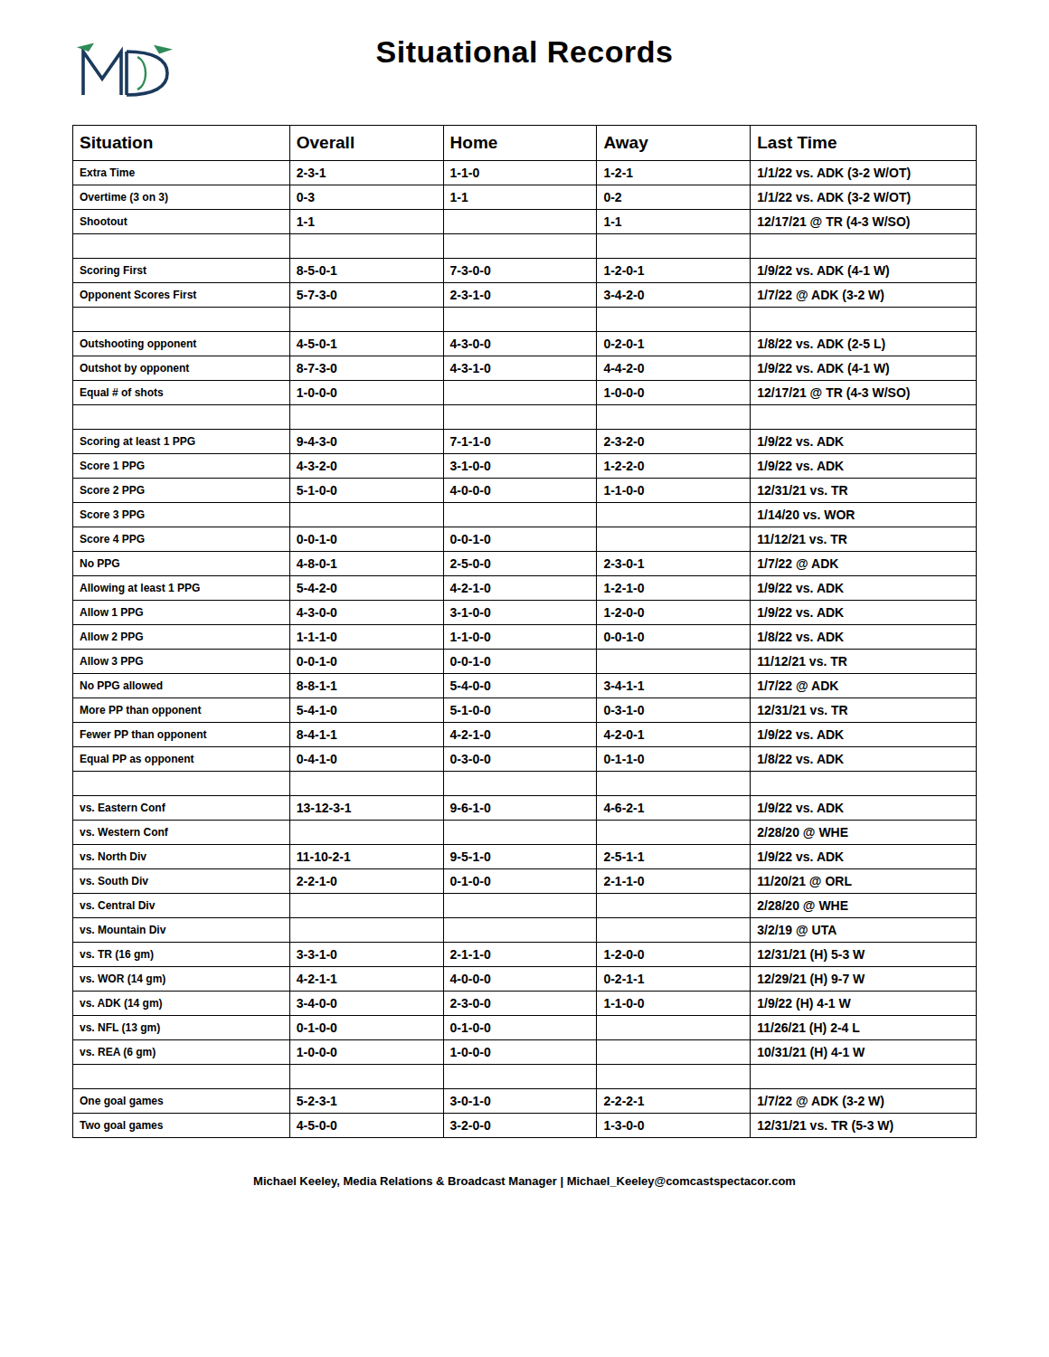Situational Records
| Situation | Overall | Home | Away | Last Time |
| --- | --- | --- | --- | --- |
| Extra Time | 2-3-1 | 1-1-0 | 1-2-1 | 1/1/22 vs. ADK (3-2 W/OT) |
| Overtime (3 on 3) | 0-3 | 1-1 | 0-2 | 1/1/22 vs. ADK (3-2 W/OT) |
| Shootout | 1-1 | | 1-1 | 12/17/21 @ TR (4-3 W/SO) |
| Scoring First | 8-5-0-1 | 7-3-0-0 | 1-2-0-1 | 1/9/22 vs. ADK (4-1 W) |
| Opponent Scores First | 5-7-3-0 | 2-3-1-0 | 3-4-2-0 | 1/7/22 @ ADK (3-2 W) |
| Outshooting opponent | 4-5-0-1 | 4-3-0-0 | 0-2-0-1 | 1/8/22 vs. ADK (2-5 L) |
| Outshot by opponent | 8-7-3-0 | 4-3-1-0 | 4-4-2-0 | 1/9/22 vs. ADK (4-1 W) |
| Equal # of shots | 1-0-0-0 | | 1-0-0-0 | 12/17/21 @ TR (4-3 W/SO) |
| Scoring at least 1 PPG | 9-4-3-0 | 7-1-1-0 | 2-3-2-0 | 1/9/22 vs. ADK |
| Score 1 PPG | 4-3-2-0 | 3-1-0-0 | 1-2-2-0 | 1/9/22 vs. ADK |
| Score 2 PPG | 5-1-0-0 | 4-0-0-0 | 1-1-0-0 | 12/31/21 vs. TR |
| Score 3 PPG | | | | 1/14/20 vs. WOR |
| Score 4 PPG | 0-0-1-0 | 0-0-1-0 | | 11/12/21 vs. TR |
| No PPG | 4-8-0-1 | 2-5-0-0 | 2-3-0-1 | 1/7/22 @ ADK |
| Allowing at least 1 PPG | 5-4-2-0 | 4-2-1-0 | 1-2-1-0 | 1/9/22 vs. ADK |
| Allow 1 PPG | 4-3-0-0 | 3-1-0-0 | 1-2-0-0 | 1/9/22 vs. ADK |
| Allow 2 PPG | 1-1-1-0 | 1-1-0-0 | 0-0-1-0 | 1/8/22 vs. ADK |
| Allow 3 PPG | 0-0-1-0 | 0-0-1-0 | | 11/12/21 vs. TR |
| No PPG allowed | 8-8-1-1 | 5-4-0-0 | 3-4-1-1 | 1/7/22 @ ADK |
| More PP than opponent | 5-4-1-0 | 5-1-0-0 | 0-3-1-0 | 12/31/21 vs. TR |
| Fewer PP than opponent | 8-4-1-1 | 4-2-1-0 | 4-2-0-1 | 1/9/22 vs. ADK |
| Equal PP as opponent | 0-4-1-0 | 0-3-0-0 | 0-1-1-0 | 1/8/22 vs. ADK |
| vs. Eastern Conf | 13-12-3-1 | 9-6-1-0 | 4-6-2-1 | 1/9/22 vs. ADK |
| vs. Western Conf | | | | 2/28/20 @ WHE |
| vs. North Div | 11-10-2-1 | 9-5-1-0 | 2-5-1-1 | 1/9/22 vs. ADK |
| vs. South Div | 2-2-1-0 | 0-1-0-0 | 2-1-1-0 | 11/20/21 @ ORL |
| vs. Central Div | | | | 2/28/20 @ WHE |
| vs. Mountain Div | | | | 3/2/19 @ UTA |
| vs. TR (16 gm) | 3-3-1-0 | 2-1-1-0 | 1-2-0-0 | 12/31/21 (H) 5-3 W |
| vs. WOR (14 gm) | 4-2-1-1 | 4-0-0-0 | 0-2-1-1 | 12/29/21 (H) 9-7 W |
| vs. ADK (14 gm) | 3-4-0-0 | 2-3-0-0 | 1-1-0-0 | 1/9/22 (H) 4-1 W |
| vs. NFL (13 gm) | 0-1-0-0 | 0-1-0-0 | | 11/26/21 (H) 2-4 L |
| vs. REA (6 gm) | 1-0-0-0 | 1-0-0-0 | | 10/31/21 (H) 4-1 W |
| One goal games | 5-2-3-1 | 3-0-1-0 | 2-2-2-1 | 1/7/22 @ ADK (3-2 W) |
| Two goal games | 4-5-0-0 | 3-2-0-0 | 1-3-0-0 | 12/31/21 vs. TR (5-3 W) |
Michael Keeley, Media Relations & Broadcast Manager | Michael_Keeley@comcastspectacor.com